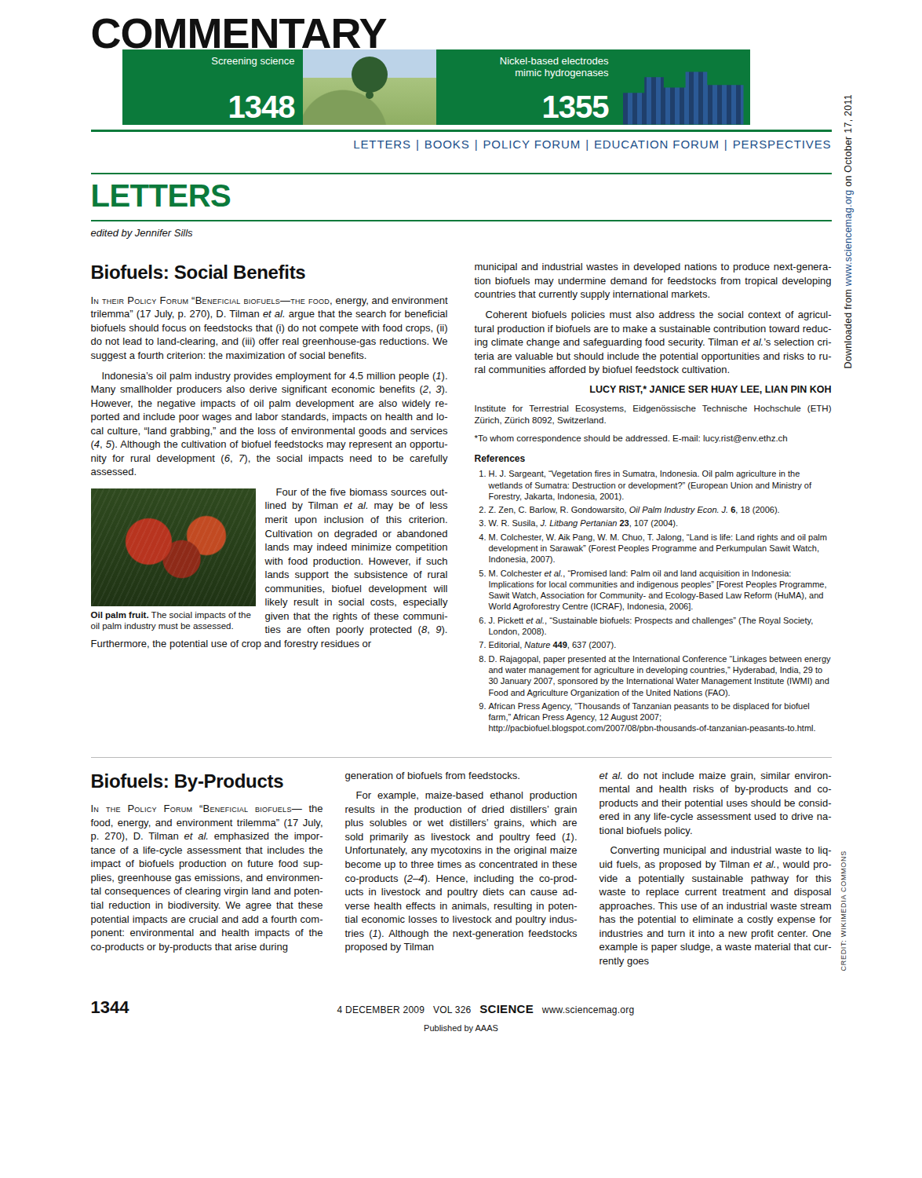COMMENTARY
Screening science
1348
Nickel-based electrodes
mimic hydrogenases
1355
LETTERS|BOOKS|POLICY FORUM|EDUCATION FORUM|PERSPECTIVES
LETTERS
edited by Jennifer Sills
Biofuels: Social Benefits
In their Policy Forum “Beneficial biofuels—the food, energy, and environment trilemma” (17 July, p. 270), D. Tilman et al. argue that the search for beneficial biofuels should focus on feedstocks that (i) do not compete with food crops, (ii) do not lead to land-clearing, and (iii) offer real greenhouse-gas reductions. We suggest a fourth criterion: the maximization of social benefits.
Indonesia’s oil palm industry provides employment for 4.5 million people (1). Many smallholder producers also derive significant economic benefits (2, 3). However, the negative impacts of oil palm development are also widely reported and include poor wages and labor standards, impacts on health and local culture, “land grabbing,” and the loss of environmental goods and services (4, 5). Although the cultivation of biofuel feedstocks may represent an opportunity for rural development (6, 7), the social impacts need to be carefully assessed.
Oil palm fruit. The social impacts of the oil palm industry must be assessed.
Four of the five biomass sources outlined by Tilman et al. may be of less merit upon inclusion of this criterion. Cultivation on degraded or abandoned lands may indeed minimize competition with food production. However, if such lands support the subsistence of rural communities, biofuel development will likely result in social costs, especially given that the rights of these communities are often poorly protected (8, 9). Furthermore, the potential use of crop and forestry residues or
municipal and industrial wastes in developed nations to produce next-generation biofuels may undermine demand for feedstocks from tropical developing countries that currently supply international markets.
Coherent biofuels policies must also address the social context of agricultural production if biofuels are to make a sustainable contribution toward reducing climate change and safeguarding food security. Tilman et al.’s selection criteria are valuable but should include the potential opportunities and risks to rural communities afforded by biofuel feedstock cultivation.
LUCY RIST,* JANICE SER HUAY LEE, LIAN PIN KOH
Institute for Terrestrial Ecosystems, Eidgenössische Technische Hochschule (ETH) Zürich, Zürich 8092, Switzerland.
*To whom correspondence should be addressed. E-mail: lucy.rist@env.ethz.ch
References
H. J. Sargeant, “Vegetation fires in Sumatra, Indonesia. Oil palm agriculture in the wetlands of Sumatra: Destruction or development?” (European Union and Ministry of Forestry, Jakarta, Indonesia, 2001).
Z. Zen, C. Barlow, R. Gondowarsito, Oil Palm Industry Econ. J. 6, 18 (2006).
W. R. Susila, J. Litbang Pertanian 23, 107 (2004).
M. Colchester, W. Aik Pang, W. M. Chuo, T. Jalong, “Land is life: Land rights and oil palm development in Sarawak” (Forest Peoples Programme and Perkumpulan Sawit Watch, Indonesia, 2007).
M. Colchester et al., “Promised land: Palm oil and land acquisition in Indonesia: Implications for local communities and indigenous peoples” [Forest Peoples Programme, Sawit Watch, Association for Community- and Ecology-Based Law Reform (HuMA), and World Agroforestry Centre (ICRAF), Indonesia, 2006].
J. Pickett et al., “Sustainable biofuels: Prospects and challenges” (The Royal Society, London, 2008).
Editorial, Nature 449, 637 (2007).
D. Rajagopal, paper presented at the International Conference “Linkages between energy and water management for agriculture in developing countries,” Hyderabad, India, 29 to 30 January 2007, sponsored by the International Water Management Institute (IWMI) and Food and Agriculture Organization of the United Nations (FAO).
African Press Agency, “Thousands of Tanzanian peasants to be displaced for biofuel farm,” African Press Agency, 12 August 2007; http://pacbiofuel.blogspot.com/2007/08/pbn-thousands-of-tanzanian-peasants-to.html.
Biofuels: By-Products
In the Policy Forum “Beneficial biofuels— the food, energy, and environment trilemma” (17 July, p. 270), D. Tilman et al. emphasized the importance of a life-cycle assessment that includes the impact of biofuels production on future food supplies, greenhouse gas emissions, and environmental consequences of clearing virgin land and potential reduction in biodiversity. We agree that these potential impacts are crucial and add a fourth component: environmental and health impacts of the co-products or by-products that arise during
generation of biofuels from feedstocks.
For example, maize-based ethanol production results in the production of dried distillers’ grain plus solubles or wet distillers’ grains, which are sold primarily as livestock and poultry feed (1). Unfortunately, any mycotoxins in the original maize become up to three times as concentrated in these co-products (2–4). Hence, including the co-products in livestock and poultry diets can cause adverse health effects in animals, resulting in potential economic losses to livestock and poultry industries (1). Although the next-generation feedstocks proposed by Tilman
et al. do not include maize grain, similar environmental and health risks of by-products and co-products and their potential uses should be considered in any life-cycle assessment used to drive national biofuels policy.
Converting municipal and industrial waste to liquid fuels, as proposed by Tilman et al., would provide a potentially sustainable pathway for this waste to replace current treatment and disposal approaches. This use of an industrial waste stream has the potential to eliminate a costly expense for industries and turn it into a new profit center. One example is paper sludge, a waste material that currently goes
1344
4 DECEMBER 2009 VOL 326 SCIENCE www.sciencemag.org
Published by AAAS
Downloaded from www.sciencemag.org on October 17, 2011
CREDIT: WIKIMEDIA COMMONS